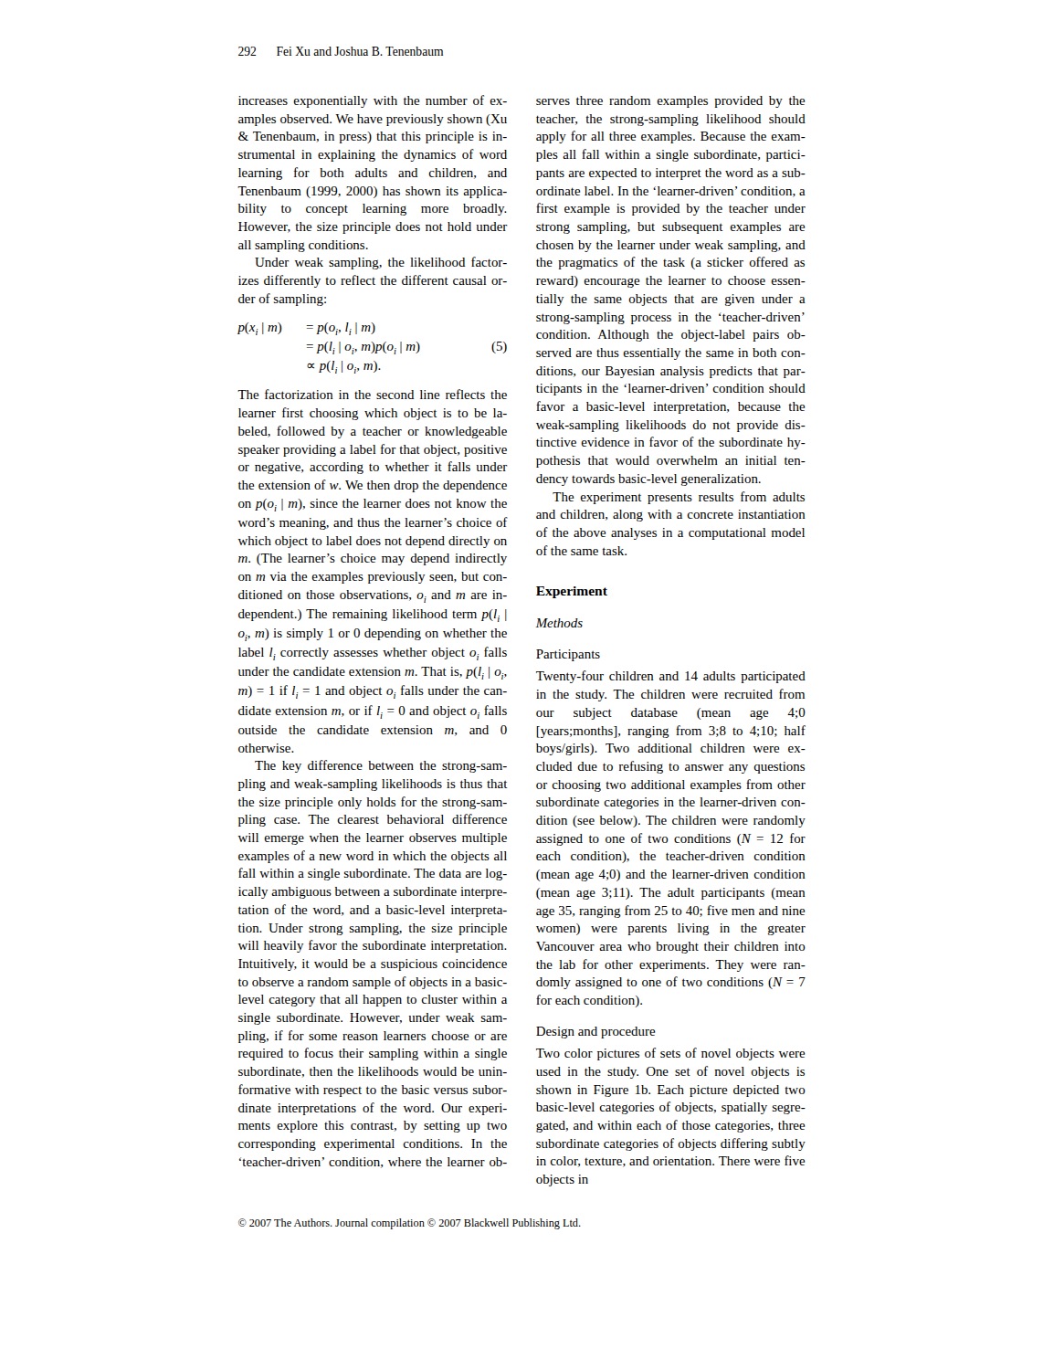292 Fei Xu and Joshua B. Tenenbaum
increases exponentially with the number of examples observed. We have previously shown (Xu & Tenenbaum, in press) that this principle is instrumental in explaining the dynamics of word learning for both adults and children, and Tenenbaum (1999, 2000) has shown its applicability to concept learning more broadly. However, the size principle does not hold under all sampling conditions.
Under weak sampling, the likelihood factorizes differently to reflect the different causal order of sampling:
| p ( x i / m ) | = p ( o i , l i / m ) | |
| | = p ( l i / o i , m ) p ( o i / m ) | (5) |
| | ∝ p ( l i / o i , m ). | |
The factorization in the second line reflects the learner first choosing which object is to be labeled, followed by a teacher or knowledgeable speaker providing a label for that object, positive or negative, according to whether it falls under the extension of w. We then drop the dependence on p(oi | m), since the learner does not know the word’s meaning, and thus the learner’s choice of which object to label does not depend directly on m. (The learner’s choice may depend indirectly on m via the examples previously seen, but conditioned on those observations, oi and m are independent.) The remaining likelihood term p(li | oi, m) is simply 1 or 0 depending on whether the label li correctly assesses whether object oi falls under the candidate extension m. That is, p(li | oi, m) = 1 if li = 1 and object oi falls under the candidate extension m, or if li = 0 and object oi falls outside the candidate extension m, and 0 otherwise.
The key difference between the strong-sampling and weak-sampling likelihoods is thus that the size principle only holds for the strong-sampling case. The clearest behavioral difference will emerge when the learner observes multiple examples of a new word in which the objects all fall within a single subordinate. The data are logically ambiguous between a subordinate interpretation of the word, and a basic-level interpretation. Under strong sampling, the size principle will heavily favor the subordinate interpretation. Intuitively, it would be a suspicious coincidence to observe a random sample of objects in a basic-level category that all happen to cluster within a single subordinate. However, under weak sampling, if for some reason learners choose or are required to focus their sampling within a single subordinate, then the likelihoods would be uninformative with respect to the basic versus subordinate interpretations of the word. Our experiments explore this contrast, by setting up two corresponding experimental conditions. In the ‘teacher-driven’ condition, where the learner observes three random examples provided by the teacher, the strong-sampling likelihood should apply for all three examples. Because the examples all fall within a single subordinate, participants are expected to interpret the word as a subordinate label. In the ‘learner-driven’ condition, a first example is provided by the teacher under strong sampling, but subsequent examples are chosen by the learner under weak sampling, and the pragmatics of the task (a sticker offered as reward) encourage the learner to choose essentially the same objects that are given under a strong-sampling process in the ‘teacher-driven’ condition. Although the object-label pairs observed are thus essentially the same in both conditions, our Bayesian analysis predicts that participants in the ‘learner-driven’ condition should favor a basic-level interpretation, because the weak-sampling likelihoods do not provide distinctive evidence in favor of the subordinate hypothesis that would overwhelm an initial tendency towards basic-level generalization.
The experiment presents results from adults and children, along with a concrete instantiation of the above analyses in a computational model of the same task.
Experiment
Methods
Participants
Twenty-four children and 14 adults participated in the study. The children were recruited from our subject database (mean age 4;0 [years;months], ranging from 3;8 to 4;10; half boys/girls). Two additional children were excluded due to refusing to answer any questions or choosing two additional examples from other subordinate categories in the learner-driven condition (see below). The children were randomly assigned to one of two conditions (N = 12 for each condition), the teacher-driven condition (mean age 4;0) and the learner-driven condition (mean age 3;11). The adult participants (mean age 35, ranging from 25 to 40; five men and nine women) were parents living in the greater Vancouver area who brought their children into the lab for other experiments. They were randomly assigned to one of two conditions (N = 7 for each condition).
Design and procedure
Two color pictures of sets of novel objects were used in the study. One set of novel objects is shown in Figure 1b. Each picture depicted two basic-level categories of objects, spatially segregated, and within each of those categories, three subordinate categories of objects differing subtly in color, texture, and orientation. There were five objects in
© 2007 The Authors. Journal compilation © 2007 Blackwell Publishing Ltd.